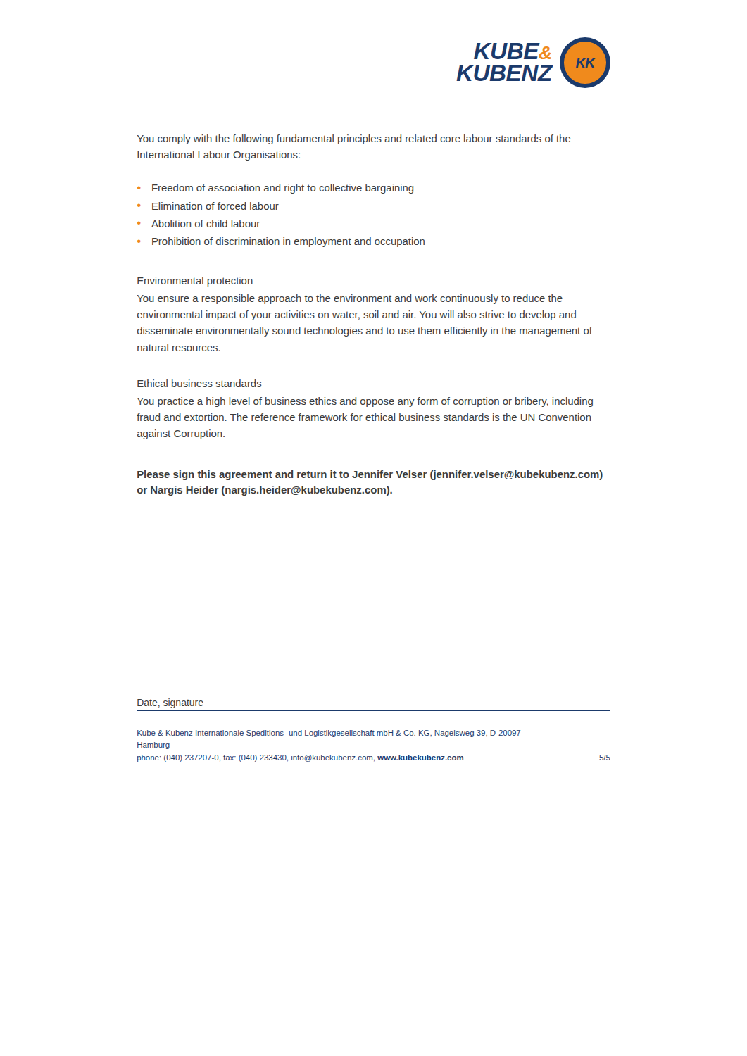KUBE&
KUBENZ
KK
You comply with the following fundamental principles and related core labour standards of the International Labour Organisations:
Freedom of association and right to collective bargaining
Elimination of forced labour
Abolition of child labour
Prohibition of discrimination in employment and occupation
Environmental protection
You ensure a responsible approach to the environment and work continuously to reduce the environmental impact of your activities on water, soil and air. You will also strive to develop and disseminate environmentally sound technologies and to use them efficiently in the management of natural resources.
Ethical business standards
You practice a high level of business ethics and oppose any form of corruption or bribery, including fraud and extortion. The reference framework for ethical business standards is the UN Convention against Corruption.
Please sign this agreement and return it to Jennifer Velser (jennifer.velser@kubekubenz.com) or Nargis Heider (nargis.heider@kubekubenz.com).
Date, signature
Kube & Kubenz Internationale Speditions- und Logistikgesellschaft mbH & Co. KG, Nagelsweg 39, D-20097 Hamburg
phone: (040) 237207-0, fax: (040) 233430, info@kubekubenz.com, www.kubekubenz.com
5/5